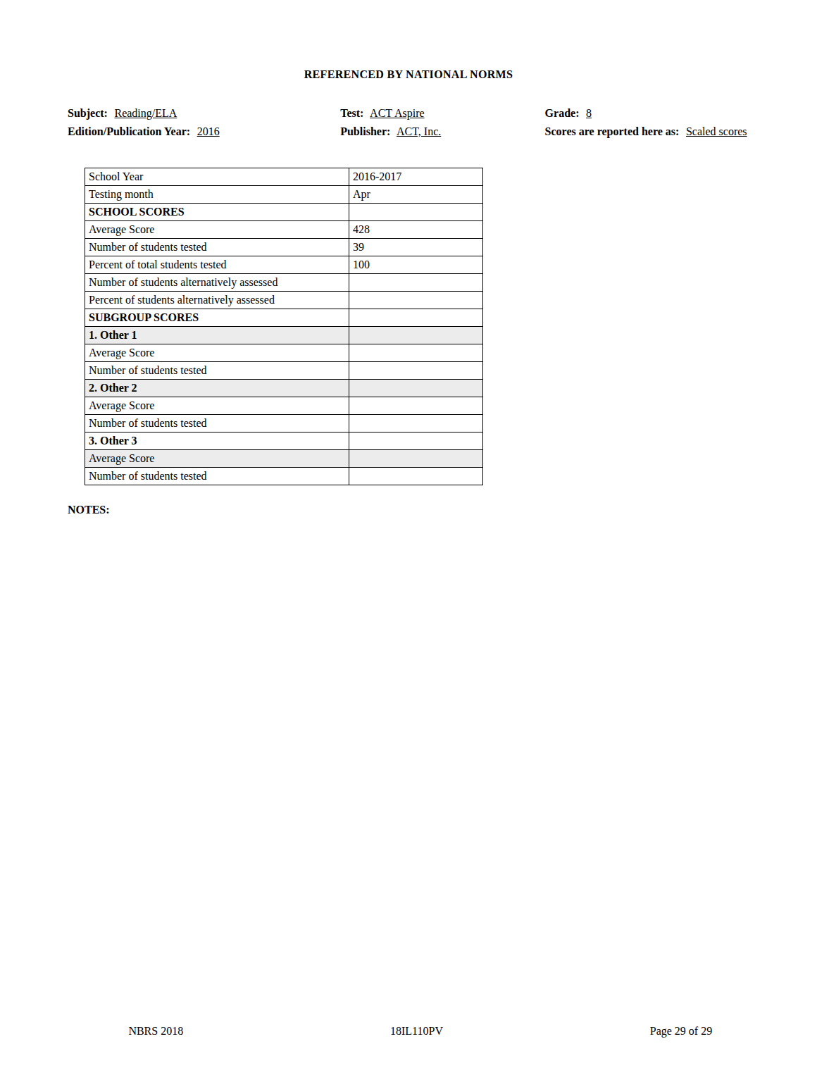REFERENCED BY NATIONAL NORMS
| Subject: Reading/ELA | Test: ACT Aspire | Grade: 8 |
| Edition/Publication Year: 2016 | Publisher: ACT, Inc. | Scores are reported here as: Scaled scores |
| School Year | 2016-2017 |
| Testing month | Apr |
| SCHOOL SCORES | |
| Average Score | 428 |
| Number of students tested | 39 |
| Percent of total students tested | 100 |
| Number of students alternatively assessed | |
| Percent of students alternatively assessed | |
| SUBGROUP SCORES | |
| 1. Other 1 | |
| Average Score | |
| Number of students tested | |
| 2. Other 2 | |
| Average Score | |
| Number of students tested | |
| 3. Other 3 | |
| Average Score | |
| Number of students tested | |
NOTES:
NBRS 2018 18IL110PV Page 29 of 29